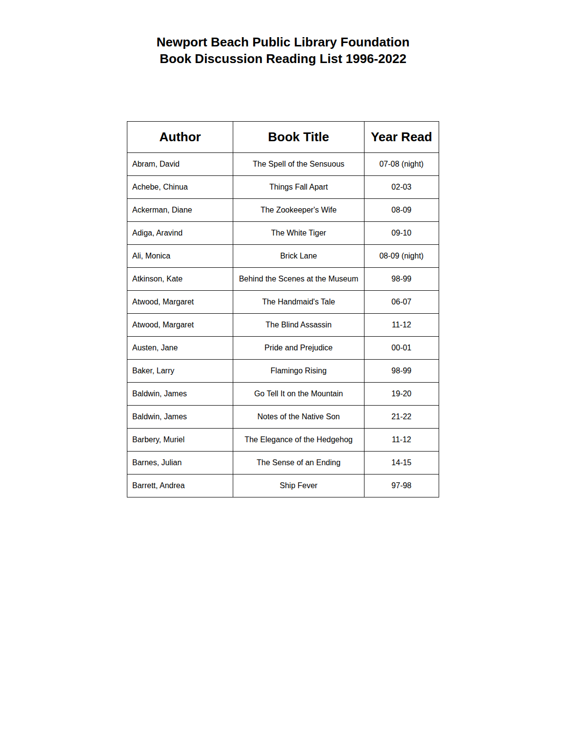Newport Beach Public Library Foundation
Book Discussion Reading List 1996-2022
| Author | Book Title | Year Read |
| --- | --- | --- |
| Abram, David | The Spell of the Sensuous | 07-08 (night) |
| Achebe, Chinua | Things Fall Apart | 02-03 |
| Ackerman, Diane | The Zookeeper's Wife | 08-09 |
| Adiga, Aravind | The White Tiger | 09-10 |
| Ali, Monica | Brick Lane | 08-09 (night) |
| Atkinson, Kate | Behind the Scenes at the Museum | 98-99 |
| Atwood, Margaret | The Handmaid's Tale | 06-07 |
| Atwood, Margaret | The Blind Assassin | 11-12 |
| Austen, Jane | Pride and Prejudice | 00-01 |
| Baker, Larry | Flamingo Rising | 98-99 |
| Baldwin, James | Go Tell It on the Mountain | 19-20 |
| Baldwin, James | Notes of the Native Son | 21-22 |
| Barbery, Muriel | The Elegance of the Hedgehog | 11-12 |
| Barnes, Julian | The Sense of an Ending | 14-15 |
| Barrett, Andrea | Ship Fever | 97-98 |